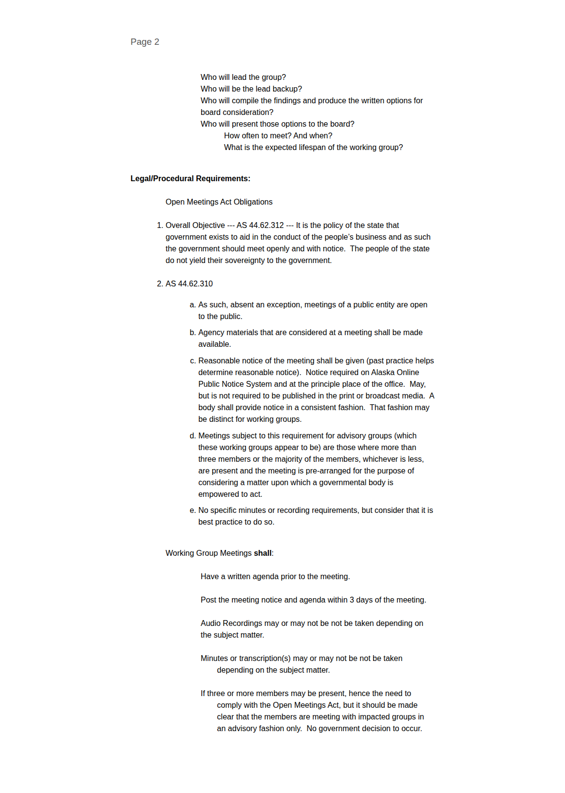Page 2
Who will lead the group?
Who will be the lead backup?
Who will compile the findings and produce the written options for board consideration?
Who will present those options to the board?
How often to meet? And when?
What is the expected lifespan of the working group?
Legal/Procedural Requirements:
Open Meetings Act Obligations
Overall Objective --- AS 44.62.312 --- It is the policy of the state that government exists to aid in the conduct of the people’s business and as such the government should meet openly and with notice. The people of the state do not yield their sovereignty to the government.
AS 44.62.310
As such, absent an exception, meetings of a public entity are open to the public.
Agency materials that are considered at a meeting shall be made available.
Reasonable notice of the meeting shall be given (past practice helps determine reasonable notice). Notice required on Alaska Online Public Notice System and at the principle place of the office. May, but is not required to be published in the print or broadcast media. A body shall provide notice in a consistent fashion. That fashion may be distinct for working groups.
Meetings subject to this requirement for advisory groups (which these working groups appear to be) are those where more than three members or the majority of the members, whichever is less, are present and the meeting is pre-arranged for the purpose of considering a matter upon which a governmental body is empowered to act.
No specific minutes or recording requirements, but consider that it is best practice to do so.
Working Group Meetings shall:
Have a written agenda prior to the meeting.
Post the meeting notice and agenda within 3 days of the meeting.
Audio Recordings may or may not be not be taken depending on the subject matter.
Minutes or transcription(s) may or may not be not be taken depending on the subject matter.
If three or more members may be present, hence the need to comply with the Open Meetings Act, but it should be made clear that the members are meeting with impacted groups in an advisory fashion only. No government decision to occur.